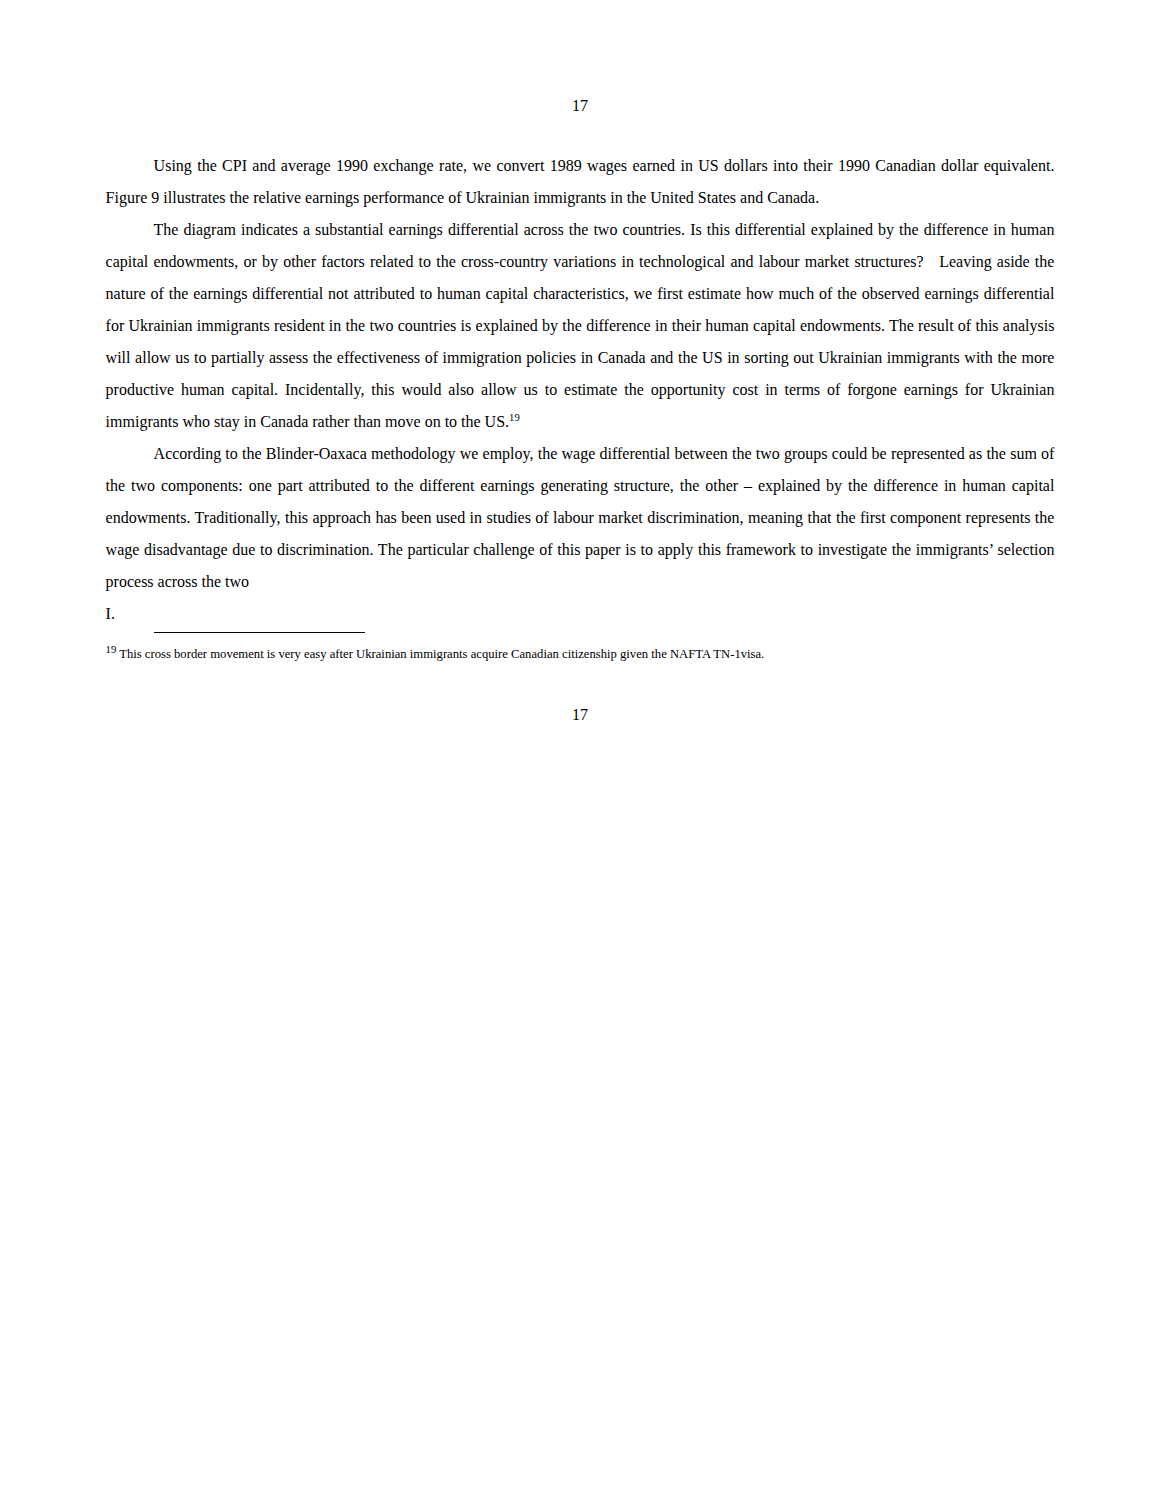17
Using the CPI and average 1990 exchange rate, we convert 1989 wages earned in US dollars into their 1990 Canadian dollar equivalent. Figure 9 illustrates the relative earnings performance of Ukrainian immigrants in the United States and Canada.
The diagram indicates a substantial earnings differential across the two countries. Is this differential explained by the difference in human capital endowments, or by other factors related to the cross-country variations in technological and labour market structures? Leaving aside the nature of the earnings differential not attributed to human capital characteristics, we first estimate how much of the observed earnings differential for Ukrainian immigrants resident in the two countries is explained by the difference in their human capital endowments. The result of this analysis will allow us to partially assess the effectiveness of immigration policies in Canada and the US in sorting out Ukrainian immigrants with the more productive human capital. Incidentally, this would also allow us to estimate the opportunity cost in terms of forgone earnings for Ukrainian immigrants who stay in Canada rather than move on to the US.19
According to the Blinder-Oaxaca methodology we employ, the wage differential between the two groups could be represented as the sum of the two components: one part attributed to the different earnings generating structure, the other – explained by the difference in human capital endowments. Traditionally, this approach has been used in studies of labour market discrimination, meaning that the first component represents the wage disadvantage due to discrimination. The particular challenge of this paper is to apply this framework to investigate the immigrants’ selection process across the two
I.
19 This cross border movement is very easy after Ukrainian immigrants acquire Canadian citizenship given the NAFTA TN-1visa.
17